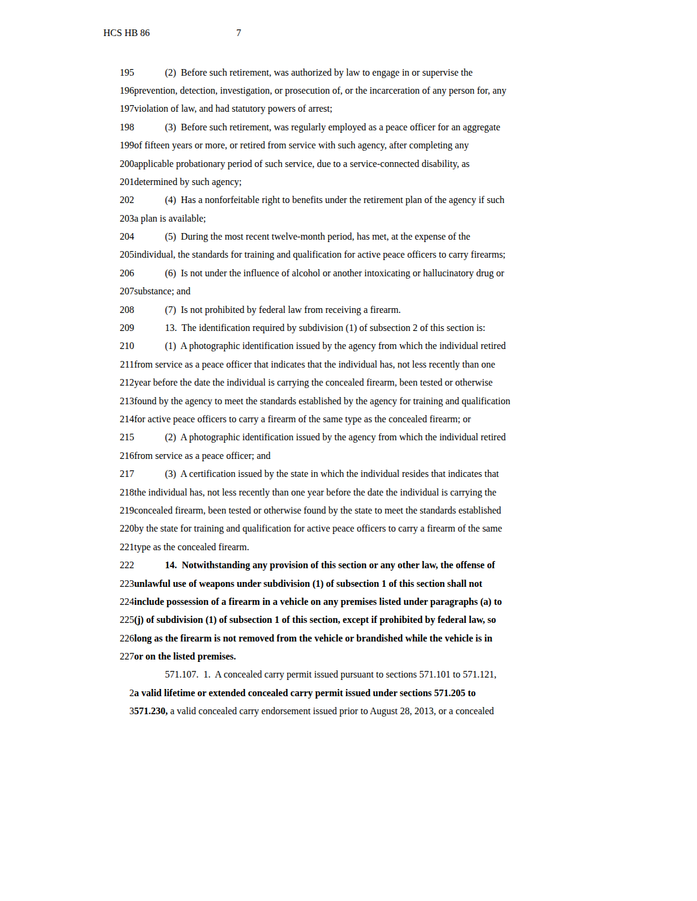HCS HB 86 7
| 195 | (2) Before such retirement, was authorized by law to engage in or supervise the |
| 196 | prevention, detection, investigation, or prosecution of, or the incarceration of any person for, any |
| 197 | violation of law, and had statutory powers of arrest; |
| 198 | (3) Before such retirement, was regularly employed as a peace officer for an aggregate |
| 199 | of fifteen years or more, or retired from service with such agency, after completing any |
| 200 | applicable probationary period of such service, due to a service-connected disability, as |
| 201 | determined by such agency; |
| 202 | (4) Has a nonforfeitable right to benefits under the retirement plan of the agency if such |
| 203 | a plan is available; |
| 204 | (5) During the most recent twelve-month period, has met, at the expense of the |
| 205 | individual, the standards for training and qualification for active peace officers to carry firearms; |
| 206 | (6) Is not under the influence of alcohol or another intoxicating or hallucinatory drug or |
| 207 | substance; and |
| 208 | (7) Is not prohibited by federal law from receiving a firearm. |
| 209 | 13. The identification required by subdivision (1) of subsection 2 of this section is: |
| 210 | (1) A photographic identification issued by the agency from which the individual retired |
| 211 | from service as a peace officer that indicates that the individual has, not less recently than one |
| 212 | year before the date the individual is carrying the concealed firearm, been tested or otherwise |
| 213 | found by the agency to meet the standards established by the agency for training and qualification |
| 214 | for active peace officers to carry a firearm of the same type as the concealed firearm; or |
| 215 | (2) A photographic identification issued by the agency from which the individual retired |
| 216 | from service as a peace officer; and |
| 217 | (3) A certification issued by the state in which the individual resides that indicates that |
| 218 | the individual has, not less recently than one year before the date the individual is carrying the |
| 219 | concealed firearm, been tested or otherwise found by the state to meet the standards established |
| 220 | by the state for training and qualification for active peace officers to carry a firearm of the same |
| 221 | type as the concealed firearm. |
| 222 | 14. Notwithstanding any provision of this section or any other law, the offense of |
| 223 | unlawful use of weapons under subdivision (1) of subsection 1 of this section shall not |
| 224 | include possession of a firearm in a vehicle on any premises listed under paragraphs (a) to |
| 225 | (j) of subdivision (1) of subsection 1 of this section, except if prohibited by federal law, so |
| 226 | long as the firearm is not removed from the vehicle or brandished while the vehicle is in |
| 227 | or on the listed premises. |
| | 571.107. 1. A concealed carry permit issued pursuant to sections 571.101 to 571.121, |
| 2 | a valid lifetime or extended concealed carry permit issued under sections 571.205 to |
| 3 | 571.230, a valid concealed carry endorsement issued prior to August 28, 2013, or a concealed |